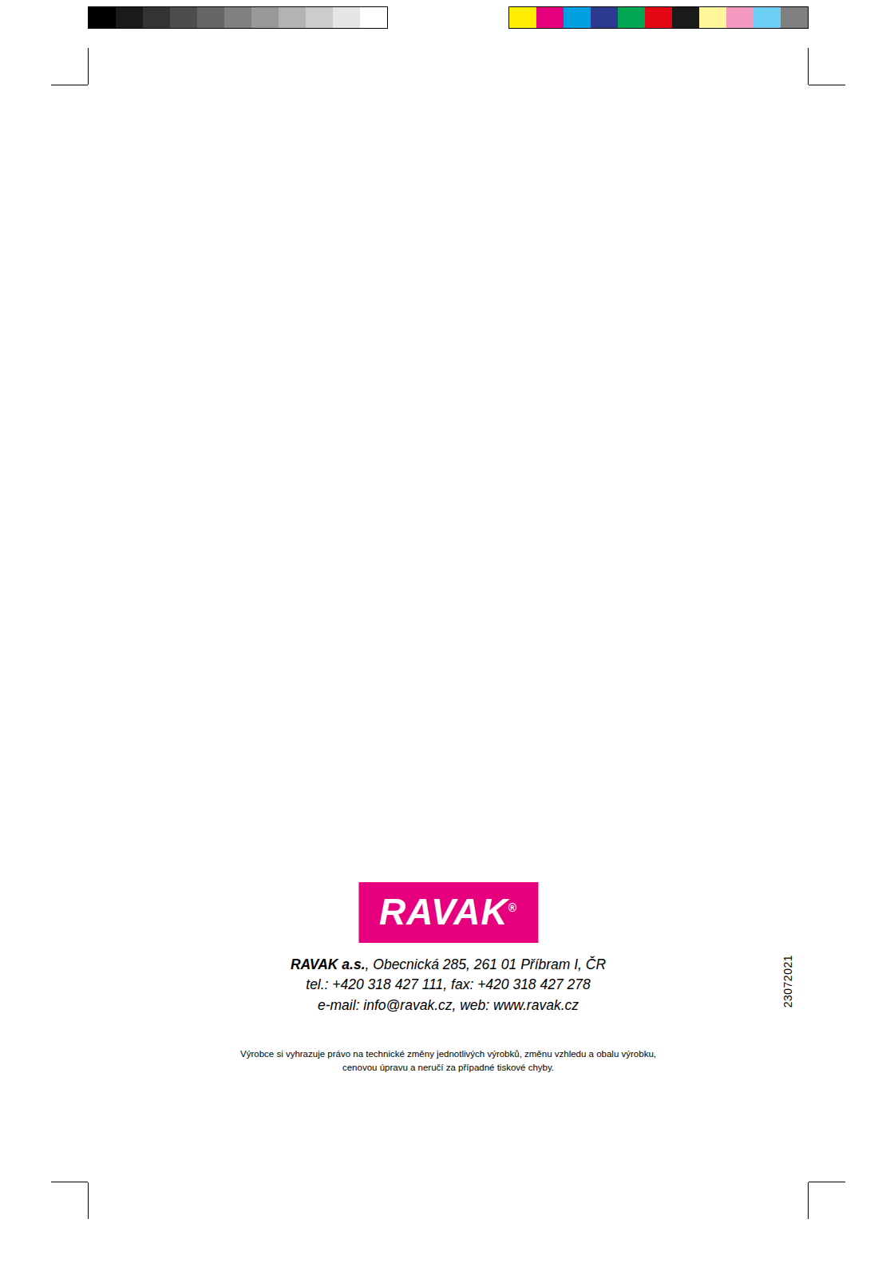RAVAK®
RAVAK a.s., Obecnická 285, 261 01 Příbram I, ČR
tel.: +420 318 427 111, fax: +420 318 427 278
e-mail: info@ravak.cz, web: www.ravak.cz
23072021
Výrobce si vyhrazuje právo na technické změny jednotlivých výrobků, změnu vzhledu a obalu výrobku,
cenovou úpravu a neručí za případné tiskové chyby.